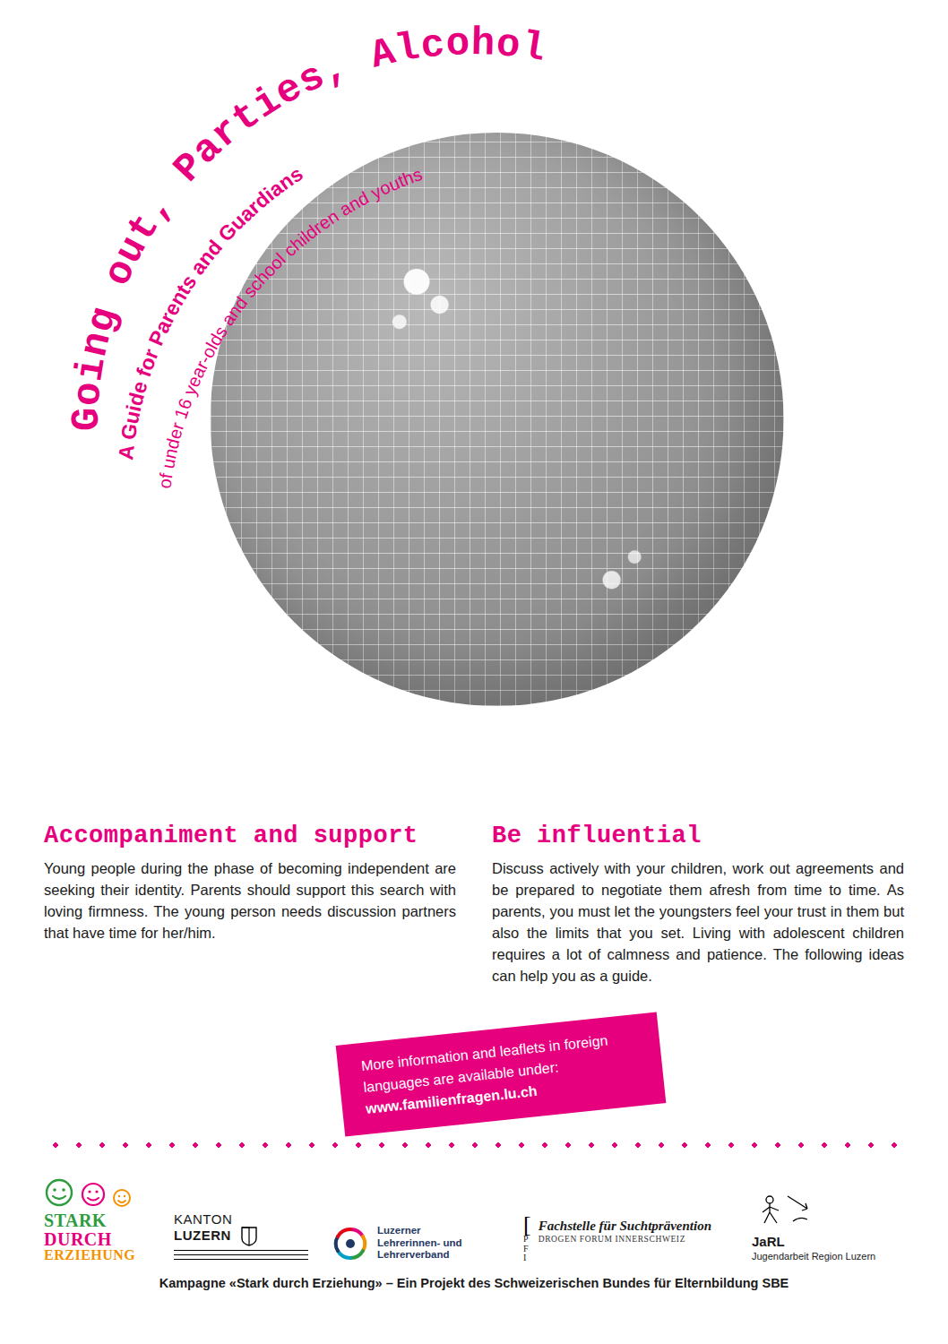Going out, Parties, Alcohol — A Guide for Parents and Guardians of under 16 year-olds and school children and youths Going out, Parties, Alcohol A Guide for Parents and Guardians of under 16 year-olds and school children and youths
Accompaniment and support
Young people during the phase of becoming independent are seeking their identity. Parents should support this search with loving firmness. The young person needs discussion partners that have time for her/him.
Be influential
Discuss actively with your children, work out agreements and be prepared to negotiate them afresh from time to time. As parents, you must let the youngsters feel your trust in them but also the limits that you set. Living with adolescent children requires a lot of calmness and patience. The following ideas can help you as a guide.
More information and leaflets in foreign languages are available under: www.familienfragen.lu.ch
STARK
DURCH
ERZIEHUNG
KANTON
LUZERN
Luzerner
Lehrerinnen- und
Lehrerverband
[
P
F
I
Fachstelle für Suchtprävention
DROGEN FORUM INNERSCHWEIZ
JaRL
Jugendarbeit Region Luzern
Kampagne «Stark durch Erziehung» – Ein Projekt des Schweizerischen Bundes für Elternbildung SBE